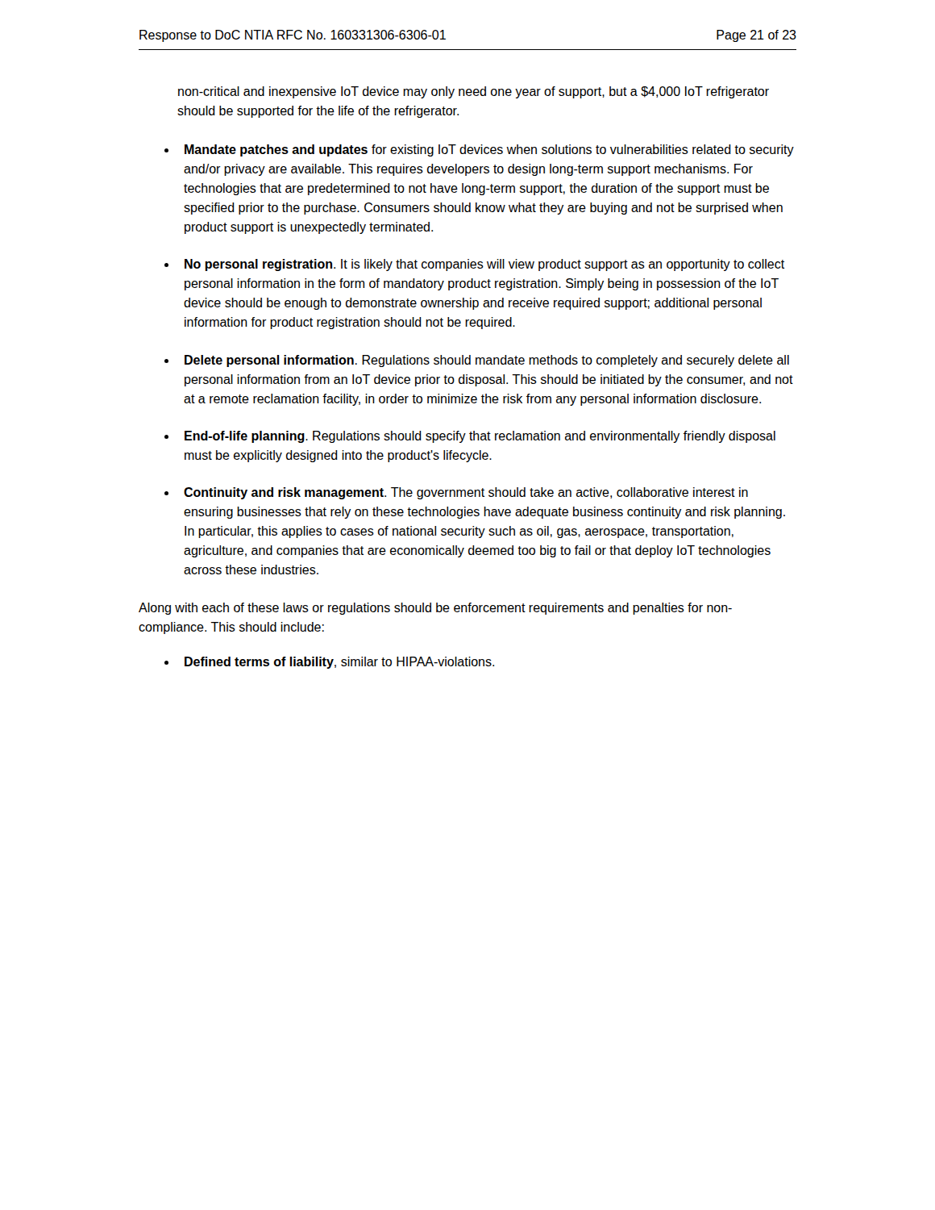Response to DoC NTIA RFC No. 160331306-6306-01 Page 21 of 23
non-critical and inexpensive IoT device may only need one year of support, but a $4,000 IoT refrigerator should be supported for the life of the refrigerator.
Mandate patches and updates for existing IoT devices when solutions to vulnerabilities related to security and/or privacy are available. This requires developers to design long-term support mechanisms. For technologies that are predetermined to not have long-term support, the duration of the support must be specified prior to the purchase. Consumers should know what they are buying and not be surprised when product support is unexpectedly terminated.
No personal registration. It is likely that companies will view product support as an opportunity to collect personal information in the form of mandatory product registration. Simply being in possession of the IoT device should be enough to demonstrate ownership and receive required support; additional personal information for product registration should not be required.
Delete personal information. Regulations should mandate methods to completely and securely delete all personal information from an IoT device prior to disposal. This should be initiated by the consumer, and not at a remote reclamation facility, in order to minimize the risk from any personal information disclosure.
End-of-life planning. Regulations should specify that reclamation and environmentally friendly disposal must be explicitly designed into the product's lifecycle.
Continuity and risk management. The government should take an active, collaborative interest in ensuring businesses that rely on these technologies have adequate business continuity and risk planning. In particular, this applies to cases of national security such as oil, gas, aerospace, transportation, agriculture, and companies that are economically deemed too big to fail or that deploy IoT technologies across these industries.
Along with each of these laws or regulations should be enforcement requirements and penalties for non-compliance. This should include:
Defined terms of liability, similar to HIPAA-violations.